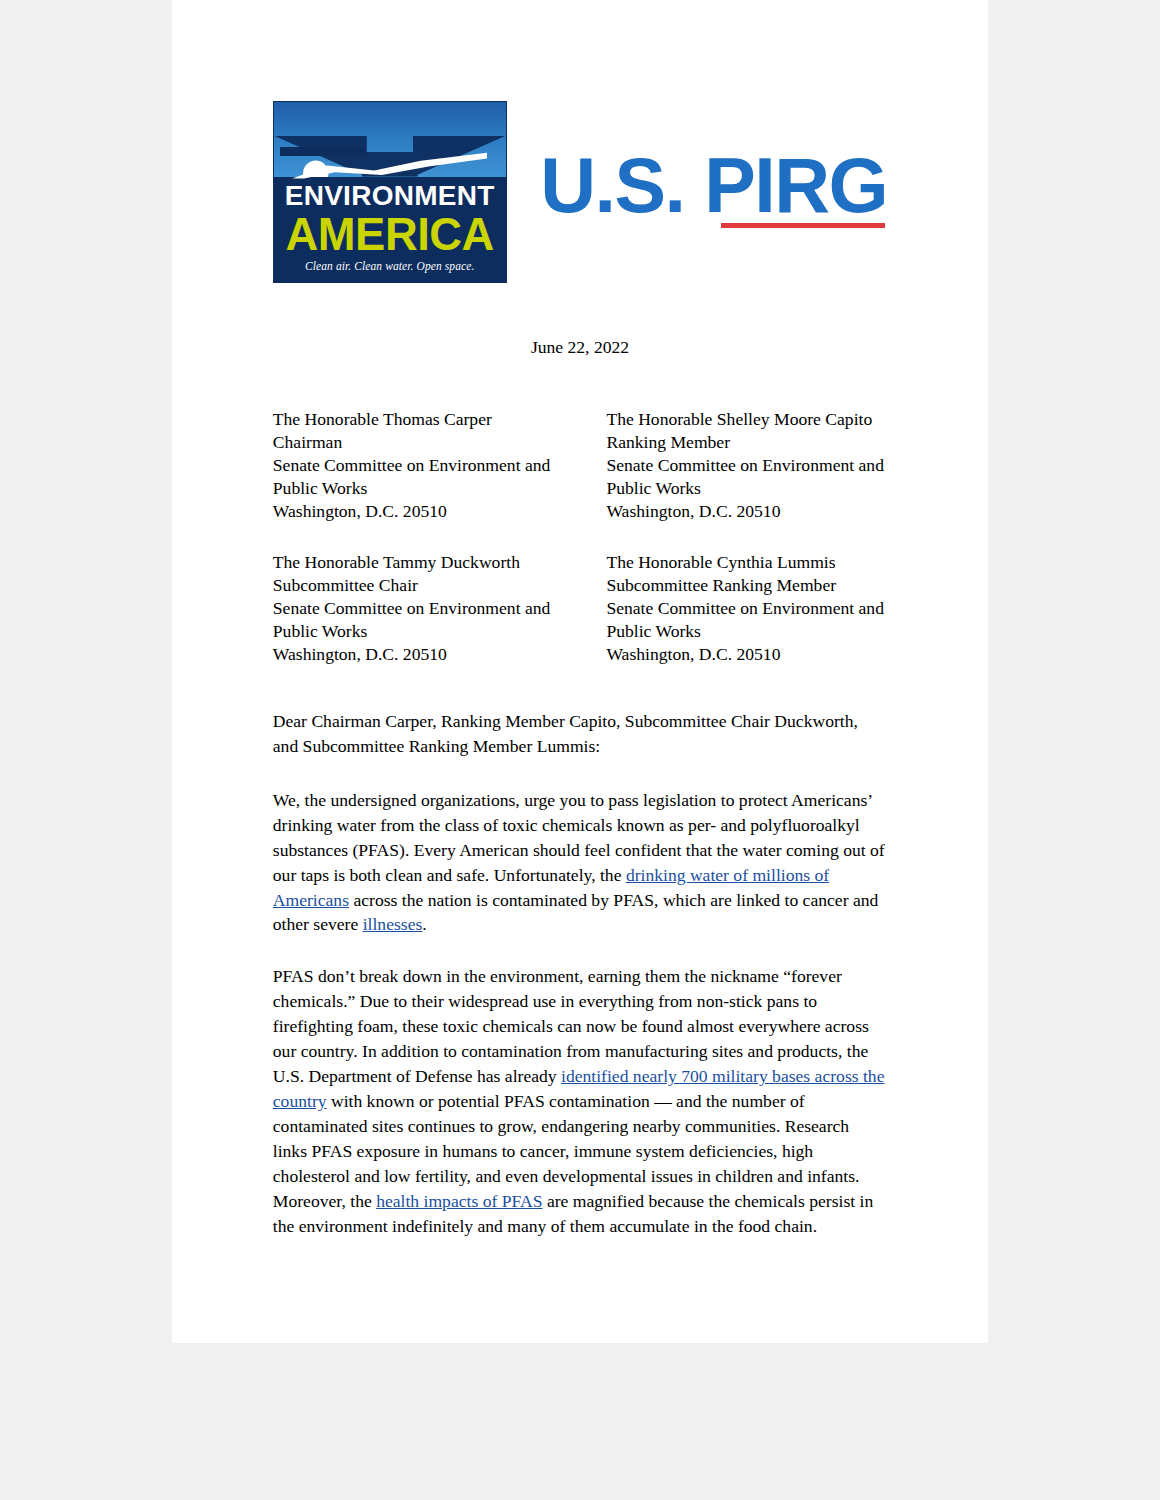ENVIRONMENT
AMERICA
Clean air. Clean water. Open space.
U.S. PIRG
June 22, 2022
The Honorable Thomas Carper
Chairman
Senate Committee on Environment and
Public Works
Washington, D.C. 20510
The Honorable Tammy Duckworth
Subcommittee Chair
Senate Committee on Environment and
Public Works
Washington, D.C. 20510
The Honorable Shelley Moore Capito
Ranking Member
Senate Committee on Environment and
Public Works
Washington, D.C. 20510
The Honorable Cynthia Lummis
Subcommittee Ranking Member
Senate Committee on Environment and
Public Works
Washington, D.C. 20510
Dear Chairman Carper, Ranking Member Capito, Subcommittee Chair Duckworth, and Subcommittee Ranking Member Lummis:
We, the undersigned organizations, urge you to pass legislation to protect Americans’ drinking water from the class of toxic chemicals known as per- and polyfluoroalkyl substances (PFAS). Every American should feel confident that the water coming out of our taps is both clean and safe. Unfortunately, the drinking water of millions of Americans across the nation is contaminated by PFAS, which are linked to cancer and other severe illnesses.
PFAS don’t break down in the environment, earning them the nickname “forever chemicals.” Due to their widespread use in everything from non-stick pans to firefighting foam, these toxic chemicals can now be found almost everywhere across our country. In addition to contamination from manufacturing sites and products, the U.S. Department of Defense has already identified nearly 700 military bases across the country with known or potential PFAS contamination — and the number of contaminated sites continues to grow, endangering nearby communities. Research links PFAS exposure in humans to cancer, immune system deficiencies, high cholesterol and low fertility, and even developmental issues in children and infants. Moreover, the health impacts of PFAS are magnified because the chemicals persist in the environment indefinitely and many of them accumulate in the food chain.